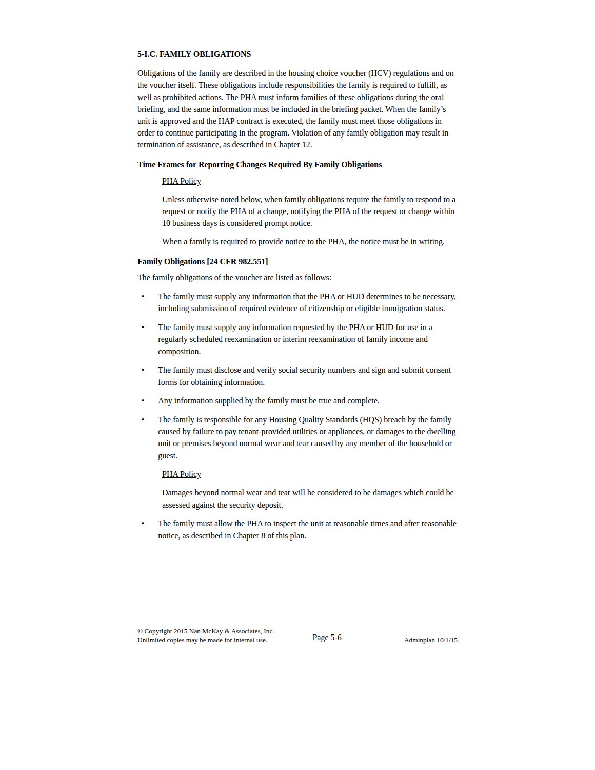5-I.C. FAMILY OBLIGATIONS
Obligations of the family are described in the housing choice voucher (HCV) regulations and on the voucher itself. These obligations include responsibilities the family is required to fulfill, as well as prohibited actions. The PHA must inform families of these obligations during the oral briefing, and the same information must be included in the briefing packet. When the family’s unit is approved and the HAP contract is executed, the family must meet those obligations in order to continue participating in the program. Violation of any family obligation may result in termination of assistance, as described in Chapter 12.
Time Frames for Reporting Changes Required By Family Obligations
PHA Policy
Unless otherwise noted below, when family obligations require the family to respond to a request or notify the PHA of a change, notifying the PHA of the request or change within 10 business days is considered prompt notice.
When a family is required to provide notice to the PHA, the notice must be in writing.
Family Obligations [24 CFR 982.551]
The family obligations of the voucher are listed as follows:
The family must supply any information that the PHA or HUD determines to be necessary, including submission of required evidence of citizenship or eligible immigration status.
The family must supply any information requested by the PHA or HUD for use in a regularly scheduled reexamination or interim reexamination of family income and composition.
The family must disclose and verify social security numbers and sign and submit consent forms for obtaining information.
Any information supplied by the family must be true and complete.
The family is responsible for any Housing Quality Standards (HQS) breach by the family caused by failure to pay tenant-provided utilities or appliances, or damages to the dwelling unit or premises beyond normal wear and tear caused by any member of the household or guest.
PHA Policy
Damages beyond normal wear and tear will be considered to be damages which could be assessed against the security deposit.
The family must allow the PHA to inspect the unit at reasonable times and after reasonable notice, as described in Chapter 8 of this plan.
© Copyright 2015 Nan McKay & Associates, Inc.
Unlimited copies may be made for internal use.
Page 5-6
Adminplan 10/1/15